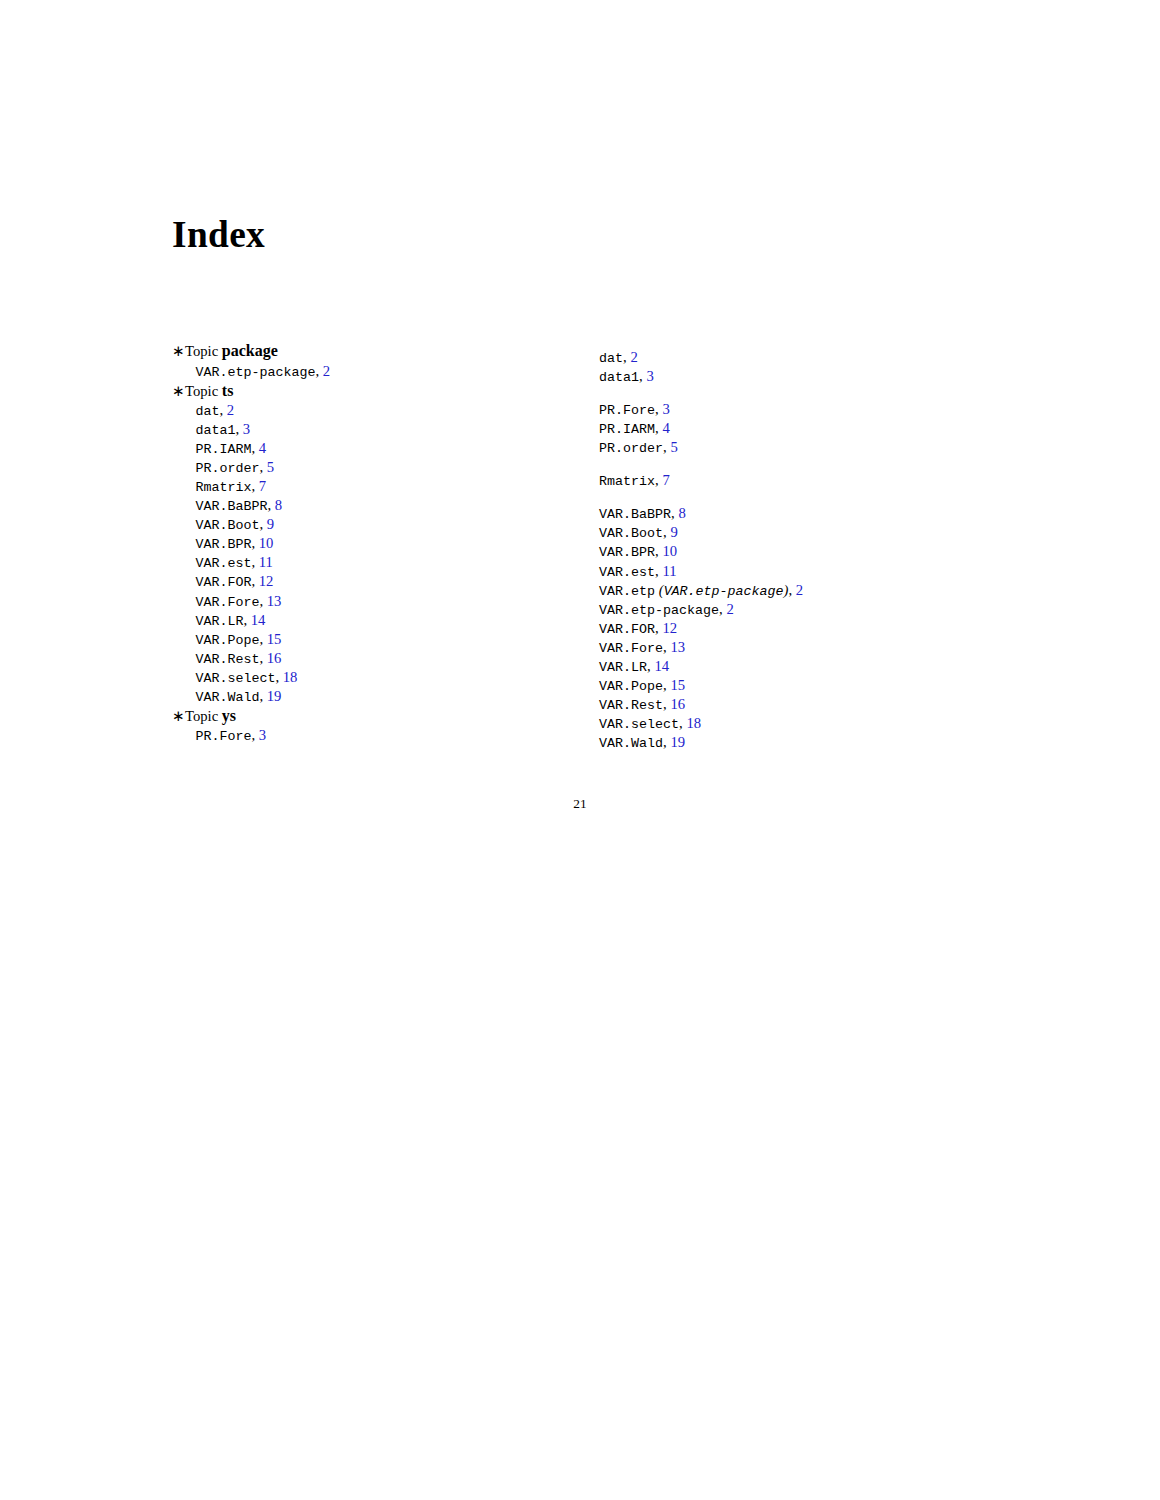Index
∗Topic package
VAR.etp-package, 2
∗Topic ts
dat, 2
data1, 3
PR.IARM, 4
PR.order, 5
Rmatrix, 7
VAR.BaBPR, 8
VAR.Boot, 9
VAR.BPR, 10
VAR.est, 11
VAR.FOR, 12
VAR.Fore, 13
VAR.LR, 14
VAR.Pope, 15
VAR.Rest, 16
VAR.select, 18
VAR.Wald, 19
∗Topic ys
PR.Fore, 3
dat, 2
data1, 3
PR.Fore, 3
PR.IARM, 4
PR.order, 5
Rmatrix, 7
VAR.BaBPR, 8
VAR.Boot, 9
VAR.BPR, 10
VAR.est, 11
VAR.etp (VAR.etp-package), 2
VAR.etp-package, 2
VAR.FOR, 12
VAR.Fore, 13
VAR.LR, 14
VAR.Pope, 15
VAR.Rest, 16
VAR.select, 18
VAR.Wald, 19
21